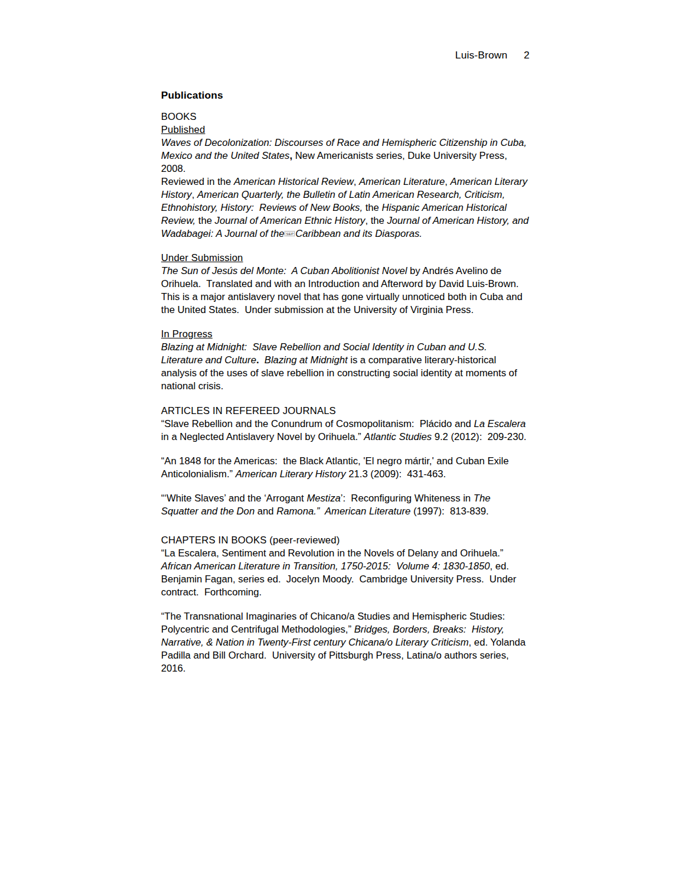Luis-Brown2
Publications
BOOKS
Published
Waves of Decolonization: Discourses of Race and Hemispheric Citizenship in Cuba, Mexico and the United States, New Americanists series, Duke University Press, 2008.
Reviewed in the American Historical Review, American Literature, American Literary History, American Quarterly, the Bulletin of Latin American Research, Criticism, Ethnohistory, History: Reviews of New Books, the Hispanic American Historical Review, the Journal of American Ethnic History, the Journal of American History, and Wadabagei: A Journal of the SEP Caribbean and its Diasporas.
Under Submission
The Sun of Jesús del Monte: A Cuban Abolitionist Novel by Andrés Avelino de Orihuela. Translated and with an Introduction and Afterword by David Luis-Brown. This is a major antislavery novel that has gone virtually unnoticed both in Cuba and the United States. Under submission at the University of Virginia Press.
In Progress
Blazing at Midnight: Slave Rebellion and Social Identity in Cuban and U.S. Literature and Culture. Blazing at Midnight is a comparative literary-historical analysis of the uses of slave rebellion in constructing social identity at moments of national crisis.
ARTICLES IN REFEREED JOURNALS
“Slave Rebellion and the Conundrum of Cosmopolitanism: Plácido and La Escalera in a Neglected Antislavery Novel by Orihuela.” Atlantic Studies 9.2 (2012): 209-230.
“An 1848 for the Americas: the Black Atlantic, 'El negro mártir,' and Cuban Exile Anticolonialism.” American Literary History 21.3 (2009): 431-463.
“‘White Slaves’ and the ‘Arrogant Mestiza’: Reconfiguring Whiteness in The Squatter and the Don and Ramona.” American Literature (1997): 813-839.
CHAPTERS IN BOOKS (peer-reviewed)
“La Escalera, Sentiment and Revolution in the Novels of Delany and Orihuela.” African American Literature in Transition, 1750-2015: Volume 4: 1830-1850, ed. Benjamin Fagan, series ed. Jocelyn Moody. Cambridge University Press. Under contract. Forthcoming.
“The Transnational Imaginaries of Chicano/a Studies and Hemispheric Studies: Polycentric and Centrifugal Methodologies,” Bridges, Borders, Breaks: History, Narrative, & Nation in Twenty-First century Chicana/o Literary Criticism, ed. Yolanda Padilla and Bill Orchard. University of Pittsburgh Press, Latina/o authors series, 2016.